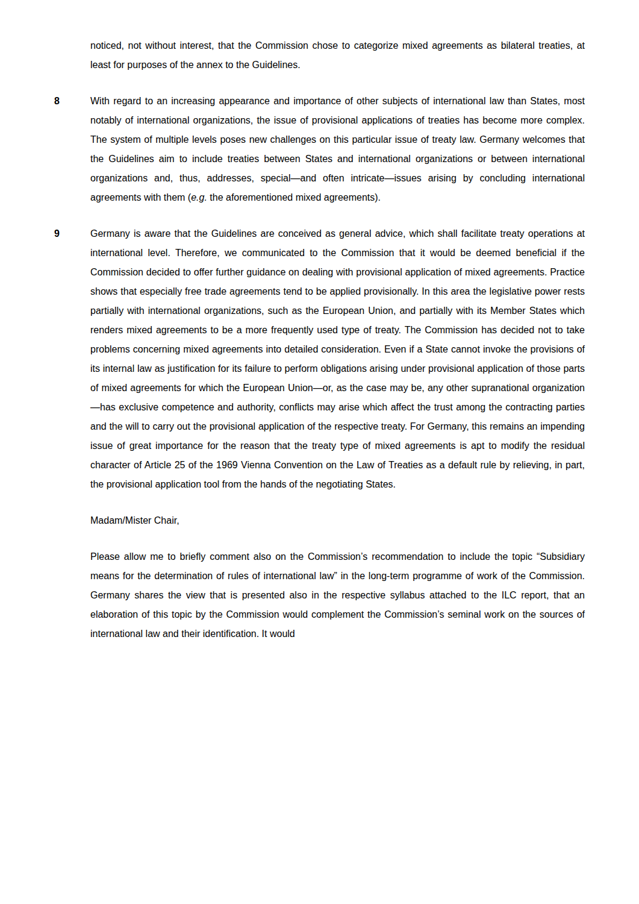noticed, not without interest, that the Commission chose to categorize mixed agreements as bilateral treaties, at least for purposes of the annex to the Guidelines.
8
With regard to an increasing appearance and importance of other subjects of international law than States, most notably of international organizations, the issue of provisional applications of treaties has become more complex. The system of multiple levels poses new challenges on this particular issue of treaty law. Germany welcomes that the Guidelines aim to include treaties between States and international organizations or between international organizations and, thus, addresses, special—and often intricate—issues arising by concluding international agreements with them (e.g. the aforementioned mixed agreements).
9
Germany is aware that the Guidelines are conceived as general advice, which shall facilitate treaty operations at international level. Therefore, we communicated to the Commission that it would be deemed beneficial if the Commission decided to offer further guidance on dealing with provisional application of mixed agreements. Practice shows that especially free trade agreements tend to be applied provisionally. In this area the legislative power rests partially with international organizations, such as the European Union, and partially with its Member States which renders mixed agreements to be a more frequently used type of treaty. The Commission has decided not to take problems concerning mixed agreements into detailed consideration. Even if a State cannot invoke the provisions of its internal law as justification for its failure to perform obligations arising under provisional application of those parts of mixed agreements for which the European Union—or, as the case may be, any other supranational organization—has exclusive competence and authority, conflicts may arise which affect the trust among the contracting parties and the will to carry out the provisional application of the respective treaty. For Germany, this remains an impending issue of great importance for the reason that the treaty type of mixed agreements is apt to modify the residual character of Article 25 of the 1969 Vienna Convention on the Law of Treaties as a default rule by relieving, in part, the provisional application tool from the hands of the negotiating States.
Madam/Mister Chair,
Please allow me to briefly comment also on the Commission’s recommendation to include the topic “Subsidiary means for the determination of rules of international law” in the long-term programme of work of the Commission. Germany shares the view that is presented also in the respective syllabus attached to the ILC report, that an elaboration of this topic by the Commission would complement the Commission’s seminal work on the sources of international law and their identification. It would